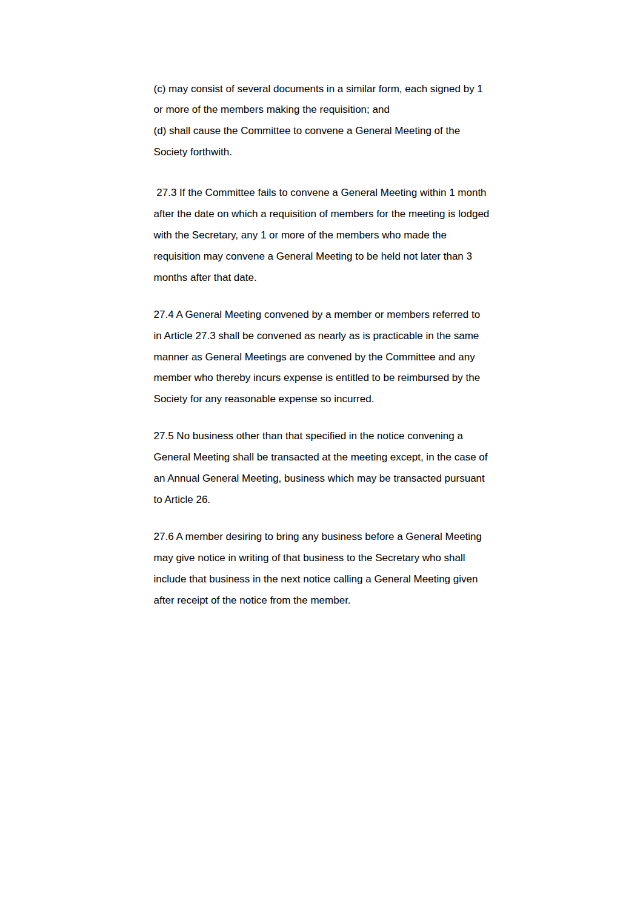(c) may consist of several documents in a similar form, each signed by 1 or more of the members making the requisition; and
(d) shall cause the Committee to convene a General Meeting of the Society forthwith.
27.3 If the Committee fails to convene a General Meeting within 1 month after the date on which a requisition of members for the meeting is lodged with the Secretary, any 1 or more of the members who made the requisition may convene a General Meeting to be held not later than 3 months after that date.
27.4 A General Meeting convened by a member or members referred to in Article 27.3 shall be convened as nearly as is practicable in the same manner as General Meetings are convened by the Committee and any member who thereby incurs expense is entitled to be reimbursed by the Society for any reasonable expense so incurred.
27.5 No business other than that specified in the notice convening a General Meeting shall be transacted at the meeting except, in the case of an Annual General Meeting, business which may be transacted pursuant to Article 26.
27.6 A member desiring to bring any business before a General Meeting may give notice in writing of that business to the Secretary who shall include that business in the next notice calling a General Meeting given after receipt of the notice from the member.